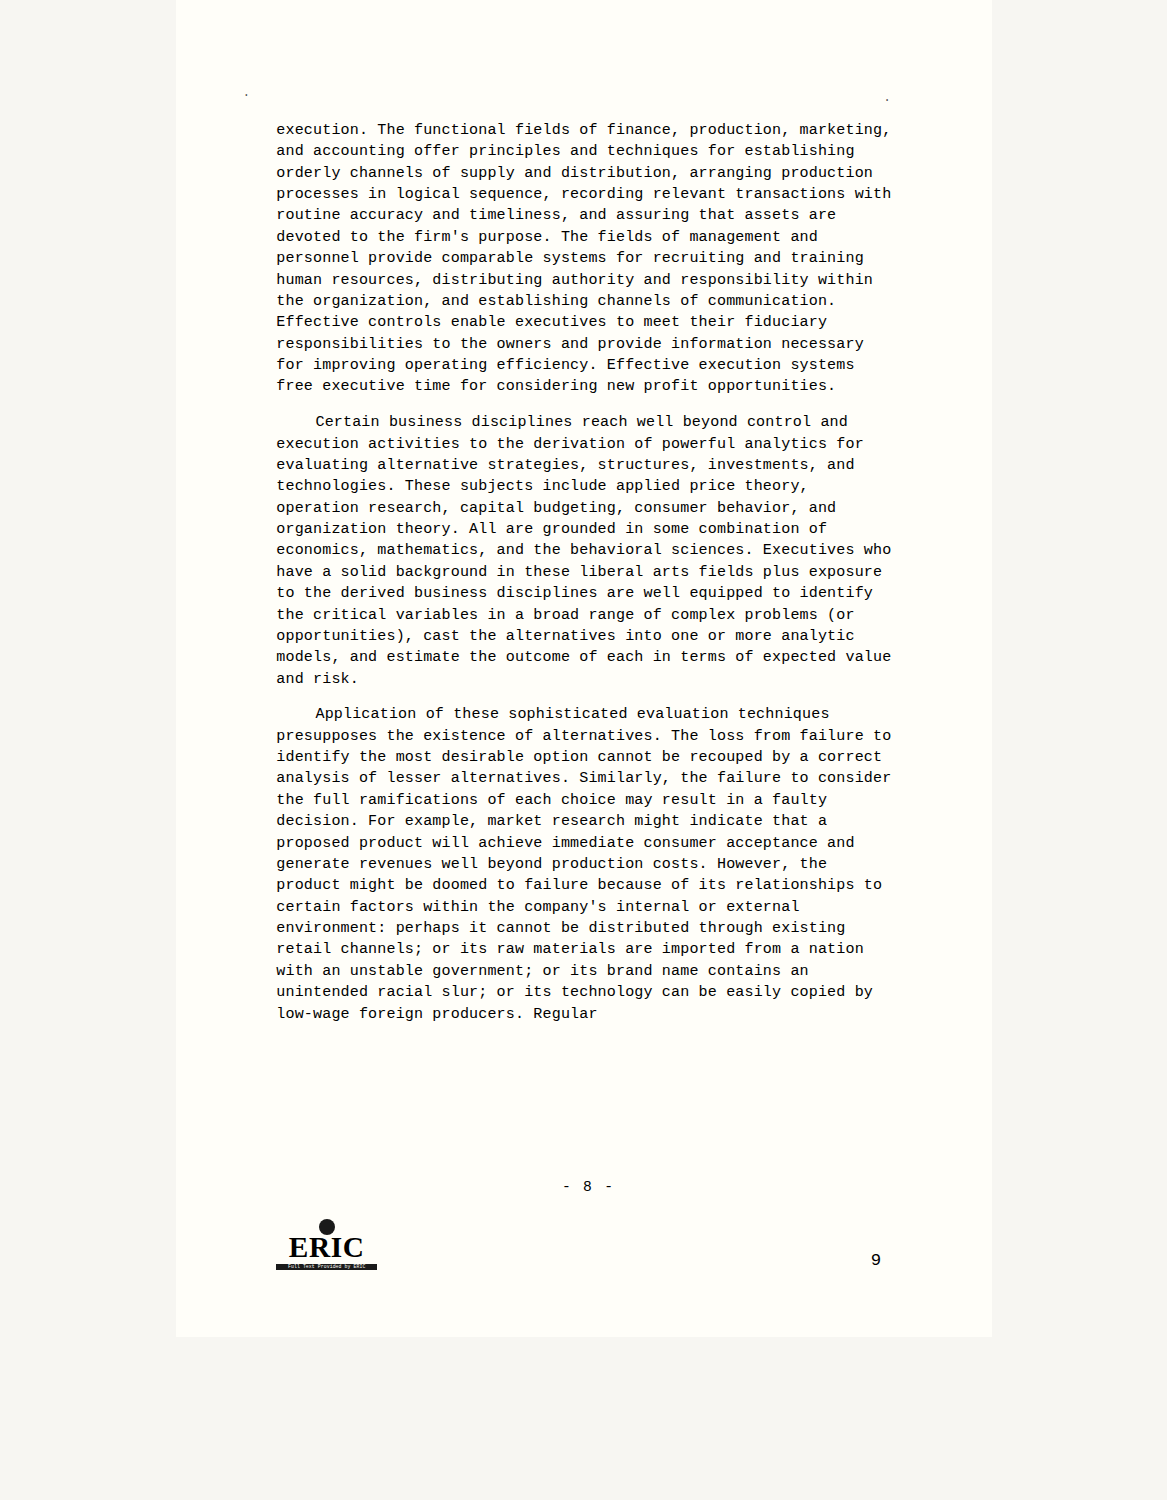. .
execution. The functional fields of finance, production, marketing, and accounting offer principles and techniques for establishing orderly channels of supply and distribution, arranging production processes in logical sequence, recording relevant transactions with routine accuracy and timeliness, and assuring that assets are devoted to the firm's purpose. The fields of management and personnel provide comparable systems for recruiting and training human resources, distributing authority and responsibility within the organization, and establishing channels of communication. Effective controls enable executives to meet their fiduciary responsibilities to the owners and provide information necessary for improving operating efficiency. Effective execution systems free executive time for considering new profit opportunities.
Certain business disciplines reach well beyond control and execution activities to the derivation of powerful analytics for evaluating alternative strategies, structures, investments, and technologies. These subjects include applied price theory, operation research, capital budgeting, consumer behavior, and organization theory. All are grounded in some combination of economics, mathematics, and the behavioral sciences. Executives who have a solid background in these liberal arts fields plus exposure to the derived business disciplines are well equipped to identify the critical variables in a broad range of complex problems (or opportunities), cast the alternatives into one or more analytic models, and estimate the outcome of each in terms of expected value and risk.
Application of these sophisticated evaluation techniques presupposes the existence of alternatives. The loss from failure to identify the most desirable option cannot be recouped by a correct analysis of lesser alternatives. Similarly, the failure to consider the full ramifications of each choice may result in a faulty decision. For example, market research might indicate that a proposed product will achieve immediate consumer acceptance and generate revenues well beyond production costs. However, the product might be doomed to failure because of its relationships to certain factors within the company's internal or external environment: perhaps it cannot be distributed through existing retail channels; or its raw materials are imported from a nation with an unstable government; or its brand name contains an unintended racial slur; or its technology can be easily copied by low-wage foreign producers. Regular
- 8 -
ERIC Full Text Provided by ERIC
9